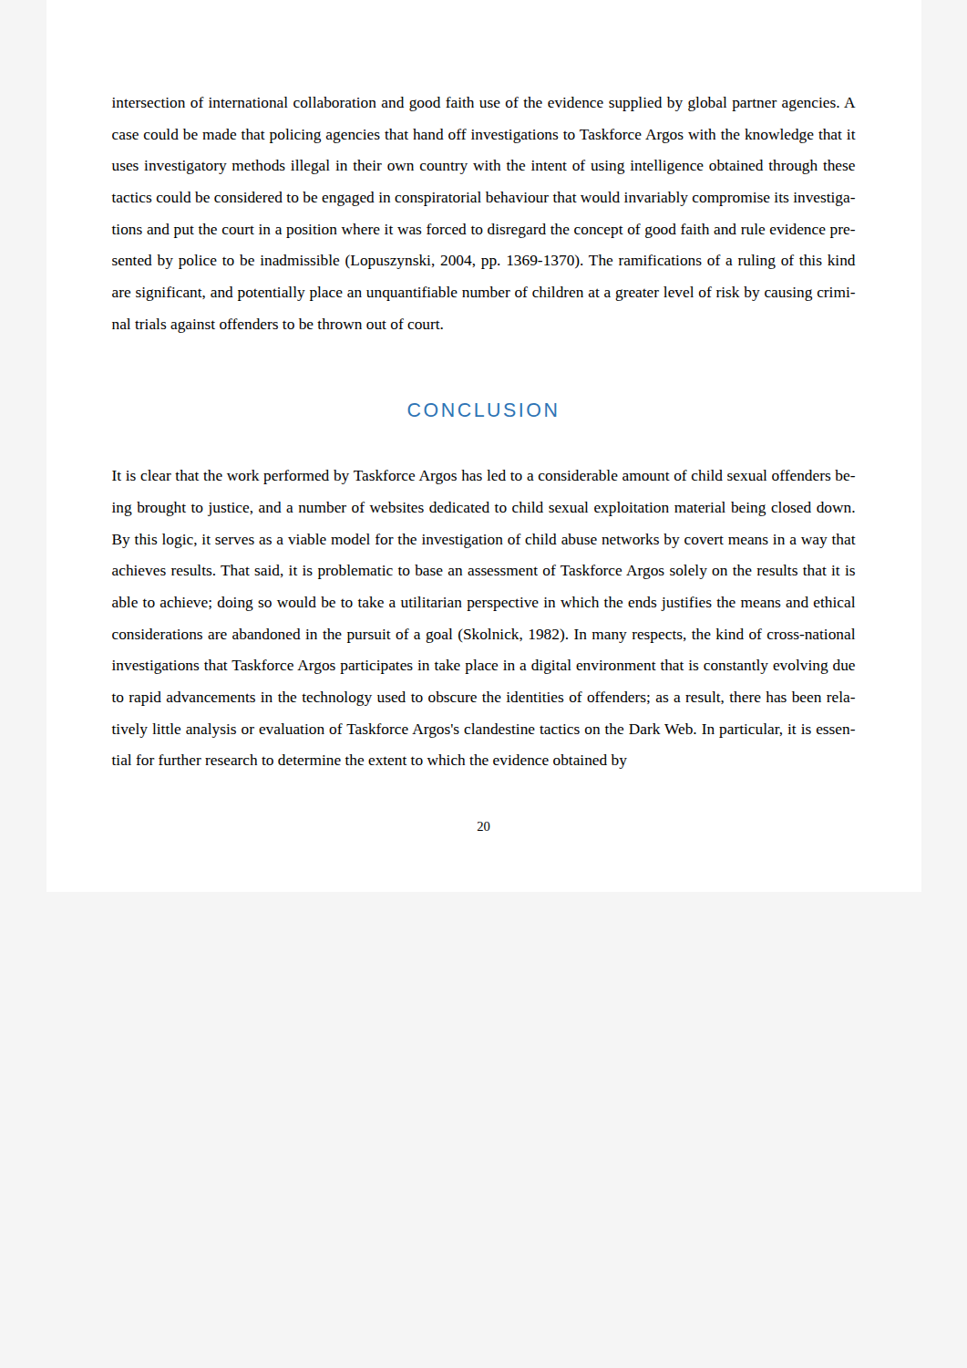intersection of international collaboration and good faith use of the evidence supplied by global partner agencies. A case could be made that policing agencies that hand off investigations to Taskforce Argos with the knowledge that it uses investigatory methods illegal in their own country with the intent of using intelligence obtained through these tactics could be considered to be engaged in conspiratorial behaviour that would invariably compromise its investigations and put the court in a position where it was forced to disregard the concept of good faith and rule evidence presented by police to be inadmissible (Lopuszynski, 2004, pp. 1369-1370). The ramifications of a ruling of this kind are significant, and potentially place an unquantifiable number of children at a greater level of risk by causing criminal trials against offenders to be thrown out of court.
Conclusion
It is clear that the work performed by Taskforce Argos has led to a considerable amount of child sexual offenders being brought to justice, and a number of websites dedicated to child sexual exploitation material being closed down. By this logic, it serves as a viable model for the investigation of child abuse networks by covert means in a way that achieves results. That said, it is problematic to base an assessment of Taskforce Argos solely on the results that it is able to achieve; doing so would be to take a utilitarian perspective in which the ends justifies the means and ethical considerations are abandoned in the pursuit of a goal (Skolnick, 1982). In many respects, the kind of cross-national investigations that Taskforce Argos participates in take place in a digital environment that is constantly evolving due to rapid advancements in the technology used to obscure the identities of offenders; as a result, there has been relatively little analysis or evaluation of Taskforce Argos's clandestine tactics on the Dark Web. In particular, it is essential for further research to determine the extent to which the evidence obtained by
20